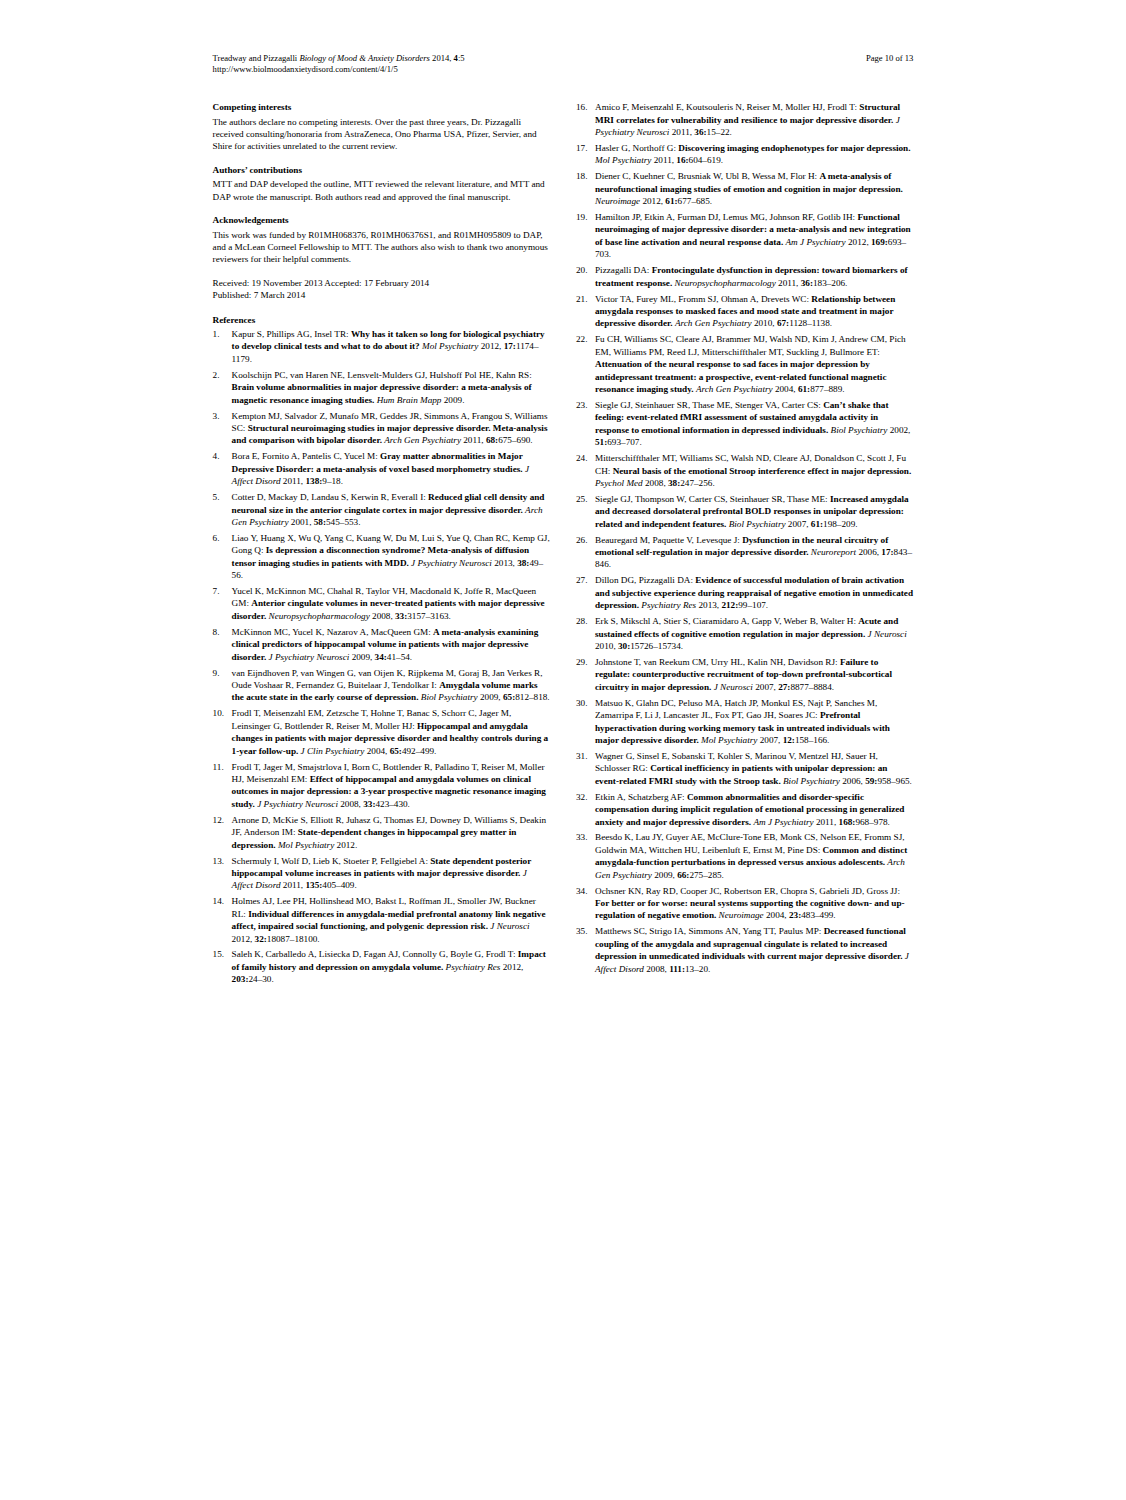Treadway and Pizzagalli Biology of Mood & Anxiety Disorders 2014, 4:5
http://www.biolmoodanxietydisord.com/content/4/1/5
Page 10 of 13
Competing interests
The authors declare no competing interests. Over the past three years, Dr. Pizzagalli received consulting/honoraria from AstraZeneca, Ono Pharma USA, Pfizer, Servier, and Shire for activities unrelated to the current review.
Authors’ contributions
MTT and DAP developed the outline, MTT reviewed the relevant literature, and MTT and DAP wrote the manuscript. Both authors read and approved the final manuscript.
Acknowledgements
This work was funded by R01MH068376, R01MH06376S1, and R01MH095809 to DAP, and a McLean Corneel Fellowship to MTT. The authors also wish to thank two anonymous reviewers for their helpful comments.
Received: 19 November 2013 Accepted: 17 February 2014
Published: 7 March 2014
References
Kapur S, Phillips AG, Insel TR: Why has it taken so long for biological psychiatry to develop clinical tests and what to do about it? Mol Psychiatry 2012, 17: 1174–1179.
Koolschijn PC, van Haren NE, Lensvelt-Mulders GJ, Hulshoff Pol HE, Kahn RS: Brain volume abnormalities in major depressive disorder: a meta-analysis of magnetic resonance imaging studies. Hum Brain Mapp 2009.
Kempton MJ, Salvador Z, Munafo MR, Geddes JR, Simmons A, Frangou S, Williams SC: Structural neuroimaging studies in major depressive disorder. Meta-analysis and comparison with bipolar disorder. Arch Gen Psychiatry 2011, 68: 675–690.
Bora E, Fornito A, Pantelis C, Yucel M: Gray matter abnormalities in Major Depressive Disorder: a meta-analysis of voxel based morphometry studies. J Affect Disord 2011, 138: 9–18.
Cotter D, Mackay D, Landau S, Kerwin R, Everall I: Reduced glial cell density and neuronal size in the anterior cingulate cortex in major depressive disorder. Arch Gen Psychiatry 2001, 58: 545–553.
Liao Y, Huang X, Wu Q, Yang C, Kuang W, Du M, Lui S, Yue Q, Chan RC, Kemp GJ, Gong Q: Is depression a disconnection syndrome? Meta-analysis of diffusion tensor imaging studies in patients with MDD. J Psychiatry Neurosci 2013, 38: 49–56.
Yucel K, McKinnon MC, Chahal R, Taylor VH, Macdonald K, Joffe R, MacQueen GM: Anterior cingulate volumes in never-treated patients with major depressive disorder. Neuropsychopharmacology 2008, 33: 3157–3163.
McKinnon MC, Yucel K, Nazarov A, MacQueen GM: A meta-analysis examining clinical predictors of hippocampal volume in patients with major depressive disorder. J Psychiatry Neurosci 2009, 34: 41–54.
van Eijndhoven P, van Wingen G, van Oijen K, Rijpkema M, Goraj B, Jan Verkes R, Oude Voshaar R, Fernandez G, Buitelaar J, Tendolkar I: Amygdala volume marks the acute state in the early course of depression. Biol Psychiatry 2009, 65: 812–818.
Frodl T, Meisenzahl EM, Zetzsche T, Hohne T, Banac S, Schorr C, Jager M, Leinsinger G, Bottlender R, Reiser M, Moller HJ: Hippocampal and amygdala changes in patients with major depressive disorder and healthy controls during a 1-year follow-up. J Clin Psychiatry 2004, 65: 492–499.
Frodl T, Jager M, Smajstrlova I, Born C, Bottlender R, Palladino T, Reiser M, Moller HJ, Meisenzahl EM: Effect of hippocampal and amygdala volumes on clinical outcomes in major depression: a 3-year prospective magnetic resonance imaging study. J Psychiatry Neurosci 2008, 33: 423–430.
Arnone D, McKie S, Elliott R, Juhasz G, Thomas EJ, Downey D, Williams S, Deakin JF, Anderson IM: State-dependent changes in hippocampal grey matter in depression. Mol Psychiatry 2012.
Schermuly I, Wolf D, Lieb K, Stoeter P, Fellgiebel A: State dependent posterior hippocampal volume increases in patients with major depressive disorder. J Affect Disord 2011, 135: 405–409.
Holmes AJ, Lee PH, Hollinshead MO, Bakst L, Roffman JL, Smoller JW, Buckner RL: Individual differences in amygdala-medial prefrontal anatomy link negative affect, impaired social functioning, and polygenic depression risk. J Neurosci 2012, 32: 18087–18100.
Saleh K, Carballedo A, Lisiecka D, Fagan AJ, Connolly G, Boyle G, Frodl T: Impact of family history and depression on amygdala volume. Psychiatry Res 2012, 203: 24–30.
Amico F, Meisenzahl E, Koutsouleris N, Reiser M, Moller HJ, Frodl T: Structural MRI correlates for vulnerability and resilience to major depressive disorder. J Psychiatry Neurosci 2011, 36: 15–22.
Hasler G, Northoff G: Discovering imaging endophenotypes for major depression. Mol Psychiatry 2011, 16: 604–619.
Diener C, Kuehner C, Brusniak W, Ubl B, Wessa M, Flor H: A meta-analysis of neurofunctional imaging studies of emotion and cognition in major depression. Neuroimage 2012, 61: 677–685.
Hamilton JP, Etkin A, Furman DJ, Lemus MG, Johnson RF, Gotlib IH: Functional neuroimaging of major depressive disorder: a meta-analysis and new integration of base line activation and neural response data. Am J Psychiatry 2012, 169: 693–703.
Pizzagalli DA: Frontocingulate dysfunction in depression: toward biomarkers of treatment response. Neuropsychopharmacology 2011, 36: 183–206.
Victor TA, Furey ML, Fromm SJ, Ohman A, Drevets WC: Relationship between amygdala responses to masked faces and mood state and treatment in major depressive disorder. Arch Gen Psychiatry 2010, 67: 1128–1138.
Fu CH, Williams SC, Cleare AJ, Brammer MJ, Walsh ND, Kim J, Andrew CM, Pich EM, Williams PM, Reed LJ, Mitterschiffthaler MT, Suckling J, Bullmore ET: Attenuation of the neural response to sad faces in major depression by antidepressant treatment: a prospective, event-related functional magnetic resonance imaging study. Arch Gen Psychiatry 2004, 61: 877–889.
Siegle GJ, Steinhauer SR, Thase ME, Stenger VA, Carter CS: Can’t shake that feeling: event-related fMRI assessment of sustained amygdala activity in response to emotional information in depressed individuals. Biol Psychiatry 2002, 51: 693–707.
Mitterschiffthaler MT, Williams SC, Walsh ND, Cleare AJ, Donaldson C, Scott J, Fu CH: Neural basis of the emotional Stroop interference effect in major depression. Psychol Med 2008, 38: 247–256.
Siegle GJ, Thompson W, Carter CS, Steinhauer SR, Thase ME: Increased amygdala and decreased dorsolateral prefrontal BOLD responses in unipolar depression: related and independent features. Biol Psychiatry 2007, 61: 198–209.
Beauregard M, Paquette V, Levesque J: Dysfunction in the neural circuitry of emotional self-regulation in major depressive disorder. Neuroreport 2006, 17: 843–846.
Dillon DG, Pizzagalli DA: Evidence of successful modulation of brain activation and subjective experience during reappraisal of negative emotion in unmedicated depression. Psychiatry Res 2013, 212: 99–107.
Erk S, Mikschl A, Stier S, Ciaramidaro A, Gapp V, Weber B, Walter H: Acute and sustained effects of cognitive emotion regulation in major depression. J Neurosci 2010, 30: 15726–15734.
Johnstone T, van Reekum CM, Urry HL, Kalin NH, Davidson RJ: Failure to regulate: counterproductive recruitment of top-down prefrontal-subcortical circuitry in major depression. J Neurosci 2007, 27: 8877–8884.
Matsuo K, Glahn DC, Peluso MA, Hatch JP, Monkul ES, Najt P, Sanches M, Zamarripa F, Li J, Lancaster JL, Fox PT, Gao JH, Soares JC: Prefrontal hyperactivation during working memory task in untreated individuals with major depressive disorder. Mol Psychiatry 2007, 12: 158–166.
Wagner G, Sinsel E, Sobanski T, Kohler S, Marinou V, Mentzel HJ, Sauer H, Schlosser RG: Cortical inefficiency in patients with unipolar depression: an event-related FMRI study with the Stroop task. Biol Psychiatry 2006, 59: 958–965.
Etkin A, Schatzberg AF: Common abnormalities and disorder-specific compensation during implicit regulation of emotional processing in generalized anxiety and major depressive disorders. Am J Psychiatry 2011, 168: 968–978.
Beesdo K, Lau JY, Guyer AE, McClure-Tone EB, Monk CS, Nelson EE, Fromm SJ, Goldwin MA, Wittchen HU, Leibenluft E, Ernst M, Pine DS: Common and distinct amygdala-function perturbations in depressed versus anxious adolescents. Arch Gen Psychiatry 2009, 66: 275–285.
Ochsner KN, Ray RD, Cooper JC, Robertson ER, Chopra S, Gabrieli JD, Gross JJ: For better or for worse: neural systems supporting the cognitive down- and up-regulation of negative emotion. Neuroimage 2004, 23: 483–499.
Matthews SC, Strigo IA, Simmons AN, Yang TT, Paulus MP: Decreased functional coupling of the amygdala and supragenual cingulate is related to increased depression in unmedicated individuals with current major depressive disorder. J Affect Disord 2008, 111: 13–20.